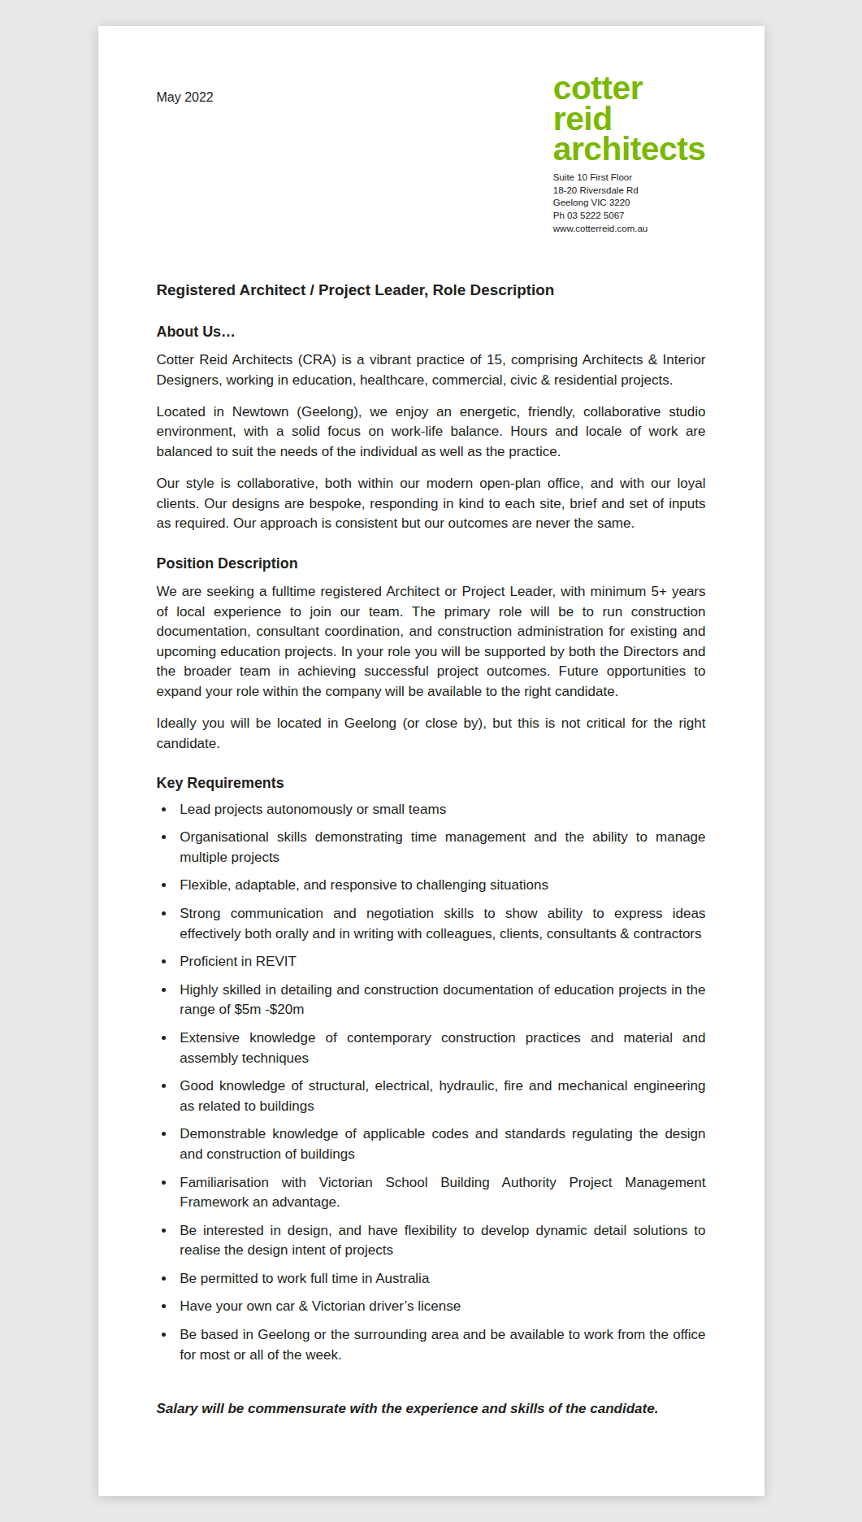May 2022
cotter reid architects
Suite 10 First Floor
18-20 Riversdale Rd
Geelong VIC 3220
Ph 03 5222 5067
www.cotterreid.com.au
Registered Architect / Project Leader, Role Description
About Us…
Cotter Reid Architects (CRA) is a vibrant practice of 15, comprising Architects & Interior Designers, working in education, healthcare, commercial, civic & residential projects.
Located in Newtown (Geelong), we enjoy an energetic, friendly, collaborative studio environment, with a solid focus on work-life balance. Hours and locale of work are balanced to suit the needs of the individual as well as the practice.
Our style is collaborative, both within our modern open-plan office, and with our loyal clients. Our designs are bespoke, responding in kind to each site, brief and set of inputs as required. Our approach is consistent but our outcomes are never the same.
Position Description
We are seeking a fulltime registered Architect or Project Leader, with minimum 5+ years of local experience to join our team. The primary role will be to run construction documentation, consultant coordination, and construction administration for existing and upcoming education projects. In your role you will be supported by both the Directors and the broader team in achieving successful project outcomes. Future opportunities to expand your role within the company will be available to the right candidate.
Ideally you will be located in Geelong (or close by), but this is not critical for the right candidate.
Key Requirements
Lead projects autonomously or small teams
Organisational skills demonstrating time management and the ability to manage multiple projects
Flexible, adaptable, and responsive to challenging situations
Strong communication and negotiation skills to show ability to express ideas effectively both orally and in writing with colleagues, clients, consultants & contractors
Proficient in REVIT
Highly skilled in detailing and construction documentation of education projects in the range of $5m -$20m
Extensive knowledge of contemporary construction practices and material and assembly techniques
Good knowledge of structural, electrical, hydraulic, fire and mechanical engineering as related to buildings
Demonstrable knowledge of applicable codes and standards regulating the design and construction of buildings
Familiarisation with Victorian School Building Authority Project Management Framework an advantage.
Be interested in design, and have flexibility to develop dynamic detail solutions to realise the design intent of projects
Be permitted to work full time in Australia
Have your own car & Victorian driver’s license
Be based in Geelong or the surrounding area and be available to work from the office for most or all of the week.
Salary will be commensurate with the experience and skills of the candidate.